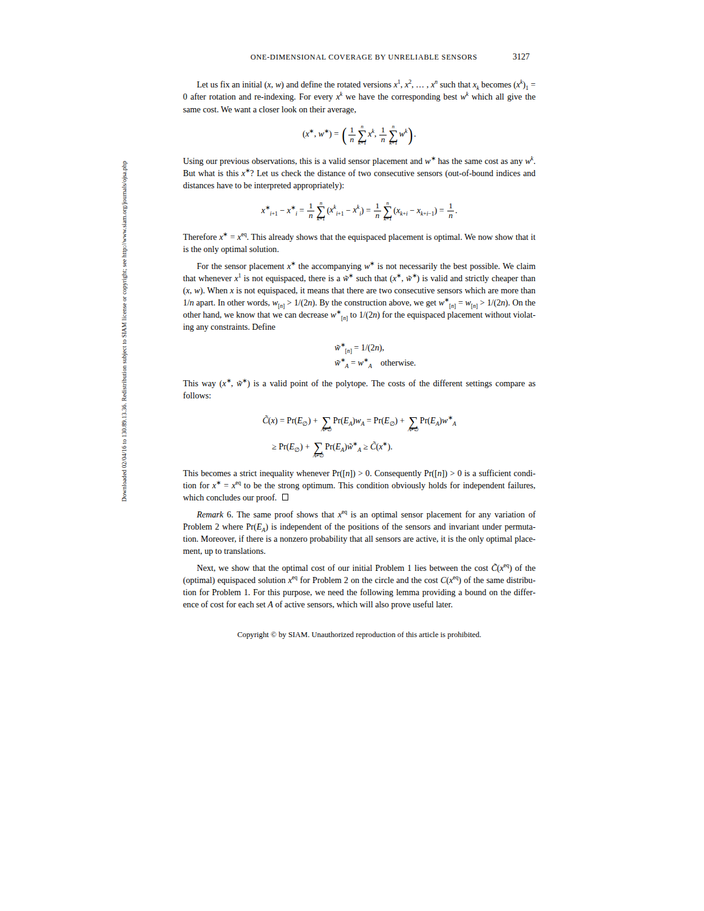Downloaded 02/04/16 to 130.89.13.36. Redistribution subject to SIAM license or copyright; see http://www.siam.org/journals/ojsa.php
One-dimensional coverage by unreliable sensors 3127
Let us fix an initial (x, w) and define the rotated versions x1, x2, … , xn such that xk becomes (xk)1 = 0 after rotation and re-indexing. For every xk we have the corresponding best wk which all give the same cost. We want a closer look on their average,
(x∗, w∗) = (1 n n∑k=1 xk, 1 n n∑k=1 wk).
Using our previous observations, this is a valid sensor placement and w∗ has the same cost as any wk. But what is this x∗? Let us check the distance of two consecutive sensors (out-of-bound indices and distances have to be interpreted appropriately):
x∗i+1 − x∗i = 1 n n∑k=1(xki+1 − xki) = 1 n n∑k=1(xk+i − xk+i−1) = 1 n.
Therefore x∗ = xeq. This already shows that the equispaced placement is optimal. We now show that it is the only optimal solution.
For the sensor placement x∗ the accompanying w∗ is not necessarily the best possible. We claim that whenever x1 is not equispaced, there is a w̃∗ such that (x∗, w̃∗) is valid and strictly cheaper than (x, w). When x is not equispaced, it means that there are two consecutive sensors which are more than 1/n apart. In other words, w[n] > 1/(2n). By the construction above, we get w∗[n] = w[n] > 1/(2n). On the other hand, we know that we can decrease w∗[n] to 1/(2n) for the equispaced placement without violating any constraints. Define
w̃∗[n] = 1/(2n),
w̃∗A = w∗A otherwise.
This way (x∗, w̃∗) is a valid point of the polytope. The costs of the different settings compare as follows:
C̃(x) = Pr(E∅) + ∑A≠∅Pr(EA)wA = Pr(E∅) + ∑A≠∅Pr(EA)w∗A
≥ Pr(E∅) + ∑A≠∅Pr(EA)w̃∗A ≥ C̃(x∗).
This becomes a strict inequality whenever Pr([n]) > 0. Consequently Pr([n]) > 0 is a sufficient condition for x∗ = xeq to be the strong optimum. This condition obviously holds for independent failures, which concludes our proof.
Remark 6. The same proof shows that xeq is an optimal sensor placement for any variation of Problem 2 where Pr(EA) is independent of the positions of the sensors and invariant under permutation. Moreover, if there is a nonzero probability that all sensors are active, it is the only optimal placement, up to translations.
Next, we show that the optimal cost of our initial Problem 1 lies between the cost C̃(xeq) of the (optimal) equispaced solution xeq for Problem 2 on the circle and the cost C(xeq) of the same distribution for Problem 1. For this purpose, we need the following lemma providing a bound on the difference of cost for each set A of active sensors, which will also prove useful later.
Copyright © by SIAM. Unauthorized reproduction of this article is prohibited.